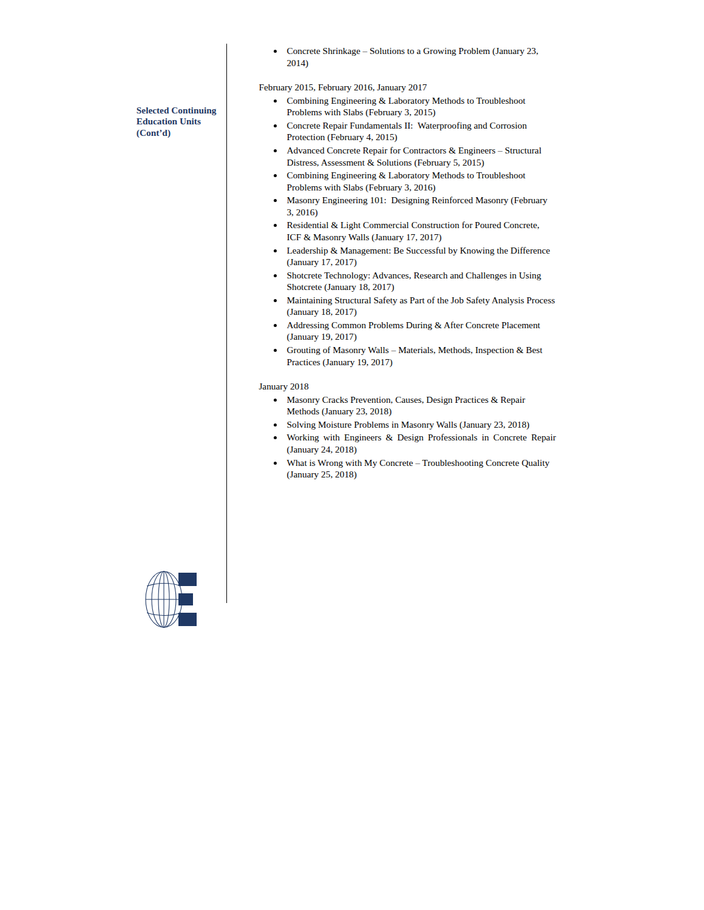Selected Continuing
Education Units
(Cont’d)
Concrete Shrinkage – Solutions to a Growing Problem (January 23, 2014)
February 2015, February 2016, January 2017
Combining Engineering & Laboratory Methods to Troubleshoot Problems with Slabs (February 3, 2015)
Concrete Repair Fundamentals II: Waterproofing and Corrosion Protection (February 4, 2015)
Advanced Concrete Repair for Contractors & Engineers – Structural Distress, Assessment & Solutions (February 5, 2015)
Combining Engineering & Laboratory Methods to Troubleshoot Problems with Slabs (February 3, 2016)
Masonry Engineering 101: Designing Reinforced Masonry (February 3, 2016)
Residential & Light Commercial Construction for Poured Concrete, ICF & Masonry Walls (January 17, 2017)
Leadership & Management: Be Successful by Knowing the Difference (January 17, 2017)
Shotcrete Technology: Advances, Research and Challenges in Using Shotcrete (January 18, 2017)
Maintaining Structural Safety as Part of the Job Safety Analysis Process (January 18, 2017)
Addressing Common Problems During & After Concrete Placement (January 19, 2017)
Grouting of Masonry Walls – Materials, Methods, Inspection & Best Practices (January 19, 2017)
January 2018
Masonry Cracks Prevention, Causes, Design Practices & Repair Methods (January 23, 2018)
Solving Moisture Problems in Masonry Walls (January 23, 2018)
Working with Engineers & Design Professionals in Concrete Repair (January 24, 2018)
What is Wrong with My Concrete – Troubleshooting Concrete Quality (January 25, 2018)